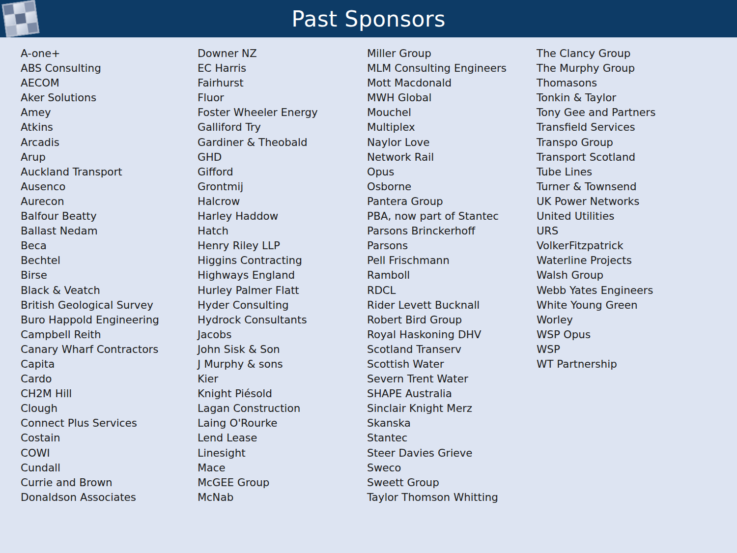Past Sponsors
A-one+
ABS Consulting
AECOM
Aker Solutions
Amey
Atkins
Arcadis
Arup
Auckland Transport
Ausenco
Aurecon
Balfour Beatty
Ballast Nedam
Beca
Bechtel
Birse
Black & Veatch
British Geological Survey
Buro Happold Engineering
Campbell Reith
Canary Wharf Contractors
Capita
Cardo
CH2M Hill
Clough
Connect Plus Services
Costain
COWI
Cundall
Currie and Brown
Donaldson Associates
Downer NZ
EC Harris
Fairhurst
Fluor
Foster Wheeler Energy
Galliford Try
Gardiner & Theobald
GHD
Gifford
Grontmij
Halcrow
Harley Haddow
Hatch
Henry Riley LLP
Higgins Contracting
Highways England
Hurley Palmer Flatt
Hyder Consulting
Hydrock Consultants
Jacobs
John Sisk & Son
J Murphy & sons
Kier
Knight Piésold
Lagan Construction
Laing O'Rourke
Lend Lease
Linesight
Mace
McGEE Group
McNab
Miller Group
MLM Consulting Engineers
Mott Macdonald
MWH Global
Mouchel
Multiplex
Naylor Love
Network Rail
Opus
Osborne
Pantera Group
PBA, now part of Stantec
Parsons Brinckerhoff
Parsons
Pell Frischmann
Ramboll
RDCL
Rider Levett Bucknall
Robert Bird Group
Royal Haskoning DHV
Scotland Transerv
Scottish Water
Severn Trent Water
SHAPE Australia
Sinclair Knight Merz
Skanska
Stantec
Steer Davies Grieve
Sweco
Sweett Group
Taylor Thomson Whitting
The Clancy Group
The Murphy Group
Thomasons
Tonkin & Taylor
Tony Gee and Partners
Transfield Services
Transpo Group
Transport Scotland
Tube Lines
Turner & Townsend
UK Power Networks
United Utilities
URS
VolkerFitzpatrick
Waterline Projects
Walsh Group
Webb Yates Engineers
White Young Green
Worley
WSP Opus
WSP
WT Partnership